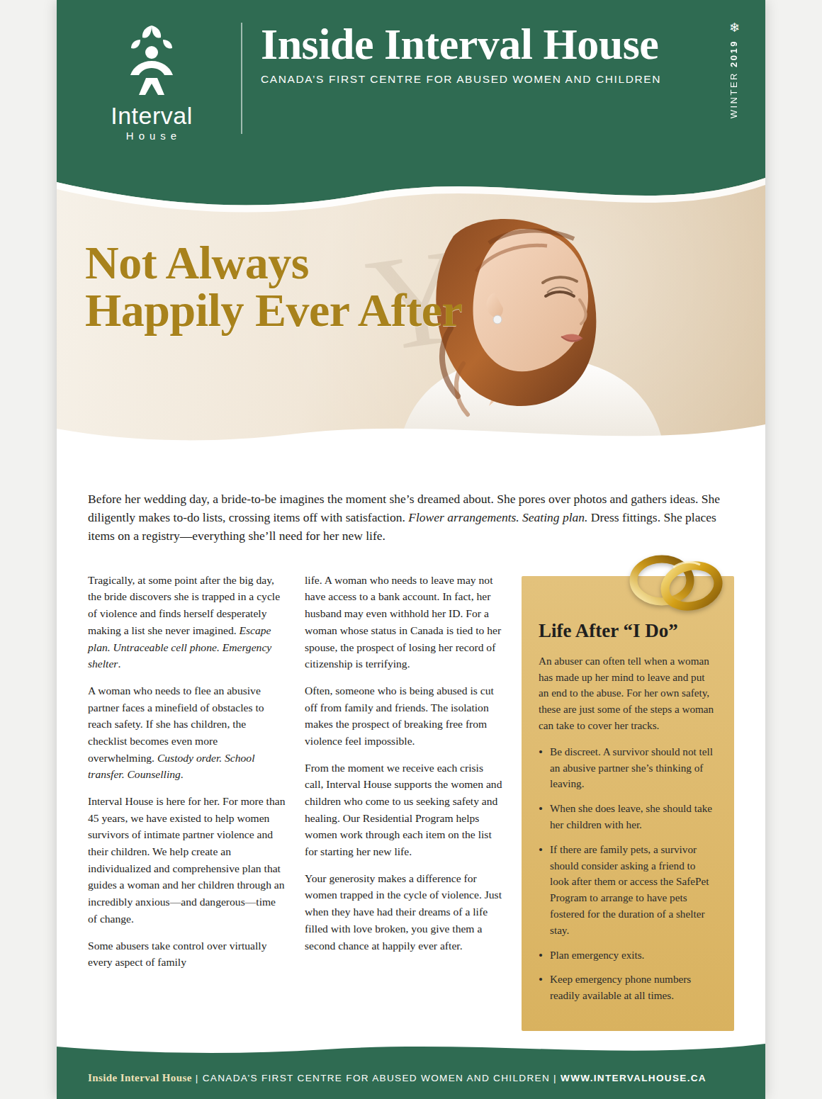IntervalHouse
Inside Interval House
Canada’s First Centre for Abused Women and Children
❄
Winter 2019
Yes
Not Always
Happily Ever After
Before her wedding day, a bride-to-be imagines the moment she’s dreamed about. She pores over photos and gathers ideas. She diligently makes to-do lists, crossing items off with satisfaction. Flower arrangements. Seating plan. Dress fittings. She places items on a registry—everything she’ll need for her new life.
Tragically, at some point after the big day, the bride discovers she is trapped in a cycle of violence and finds herself desperately making a list she never imagined. Escape plan. Untraceable cell phone. Emergency shelter.
A woman who needs to flee an abusive partner faces a minefield of obstacles to reach safety. If she has children, the checklist becomes even more overwhelming. Custody order. School transfer. Counselling.
Interval House is here for her. For more than 45 years, we have existed to help women survivors of intimate partner violence and their children. We help create an individualized and comprehensive plan that guides a woman and her children through an incredibly anxious—and dangerous—time of change.
Some abusers take control over virtually every aspect of family
life. A woman who needs to leave may not have access to a bank account. In fact, her husband may even withhold her ID. For a woman whose status in Canada is tied to her spouse, the prospect of losing her record of citizenship is terrifying.
Often, someone who is being abused is cut off from family and friends. The isolation makes the prospect of breaking free from violence feel impossible.
From the moment we receive each crisis call, Interval House supports the women and children who come to us seeking safety and healing. Our Residential Program helps women work through each item on the list for starting her new life.
Your generosity makes a difference for women trapped in the cycle of violence. Just when they have had their dreams of a life filled with love broken, you give them a second chance at happily ever after.
Life After “I Do”
An abuser can often tell when a woman has made up her mind to leave and put an end to the abuse. For her own safety, these are just some of the steps a woman can take to cover her tracks.
Be discreet. A survivor should not tell an abusive partner she’s thinking of leaving.
When she does leave, she should take her children with her.
If there are family pets, a survivor should consider asking a friend to look after them or access the SafePet Program to arrange to have pets fostered for the duration of a shelter stay.
Plan emergency exits.
Keep emergency phone numbers readily available at all times.
Inside Interval House | Canada’s First Centre for Abused Women and Children | www.intervalhouse.ca